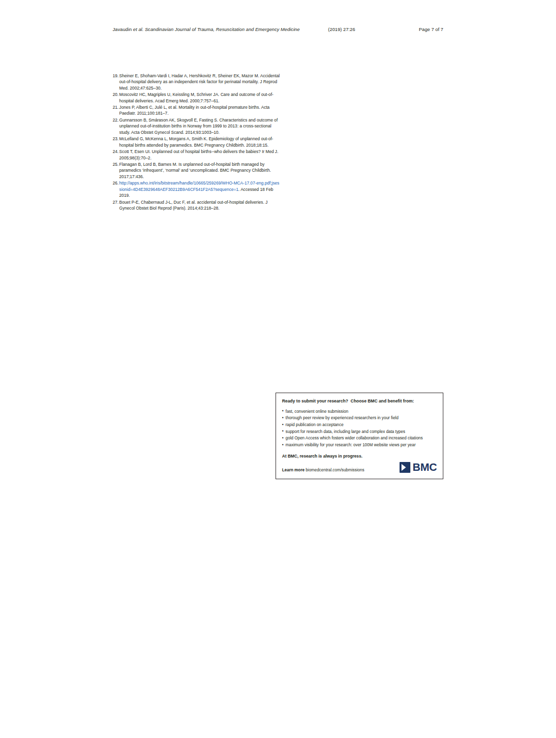Javaudin et al. Scandinavian Journal of Trauma, Resuscitation and Emergency Medicine
(2019) 27:26
Page 7 of 7
19. Sheiner E, Shoham-Vardi I, Hadar A, Hershkovitz R, Sheiner EK, Mazor M. Accidental out-of-hospital delivery as an independent risk factor for perinatal mortality. J Reprod Med. 2002;47:625–30.
20. Moscovitz HC, Magriples U, Keissling M, Schriver JA. Care and outcome of out-of-hospital deliveries. Acad Emerg Med. 2000;7:757–61.
21. Jones P, Alberti C, Julé L, et al. Mortality in out-of-hospital premature births. Acta Paediatr. 2011;100:181–7.
22. Gunnarsson B, Smárason AK, Skogvoll E, Fasting S. Characteristics and outcome of unplanned out-of-institution births in Norway from 1999 to 2013: a cross-sectional study. Acta Obstet Gynecol Scand. 2014;93:1003–10.
23. McLelland G, McKenna L, Morgans A, Smith K. Epidemiology of unplanned out-of-hospital births attended by paramedics. BMC Pregnancy Childbirth. 2018;18:15.
24. Scott T, Esen UI. Unplanned out of hospital births--who delivers the babies? Ir Med J. 2005;98(3):70–2.
25. Flanagan B, Lord B, Barnes M. Is unplanned out-of-hospital birth managed by paramedics ‘infrequent’, ‘normal’ and ‘uncomplicated. BMC Pregnancy Childbirth. 2017;17:436.
26. http://apps.who.int/iris/bitstream/handle/10665/259269/WHO-MCA-17.07-eng.pdf;jsessionid=4D4E3929648AEF30212B9A6CF541F2A5?sequence=1. Accessed 18 Feb 2019.
27. Bouet P-E, Chabernaud J-L, Duc F, et al. accidental out-of-hospital deliveries. J Gynecol Obstet Biol Reprod (Paris). 2014;43:218–28.
Ready to submit your research? Choose BMC and benefit from:
fast, convenient online submission
thorough peer review by experienced researchers in your field
rapid publication on acceptance
support for research data, including large and complex data types
gold Open Access which fosters wider collaboration and increased citations
maximum visibility for your research: over 100M website views per year
At BMC, research is always in progress.
Learn more biomedcentral.com/submissions
BMC